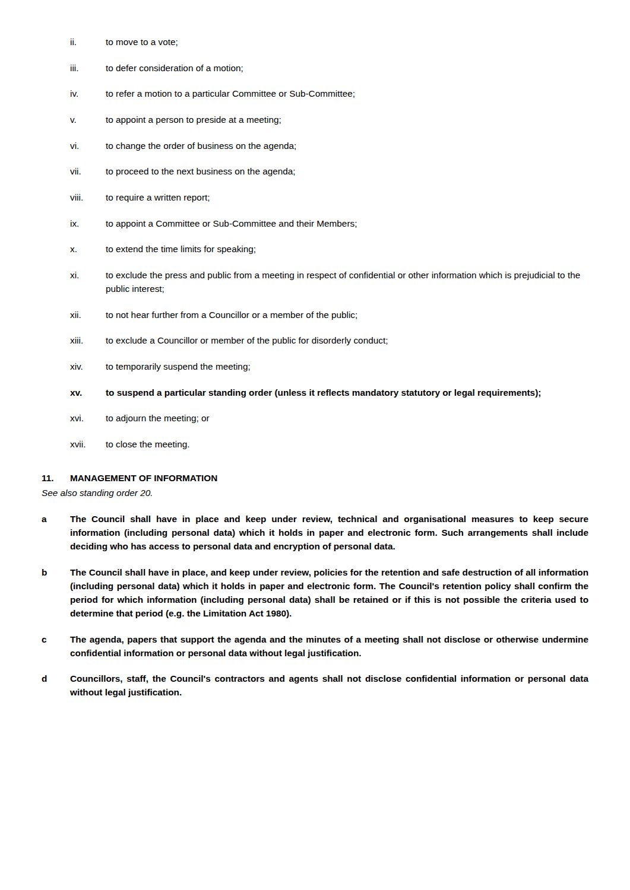ii. to move to a vote;
iii. to defer consideration of a motion;
iv. to refer a motion to a particular Committee or Sub-Committee;
v. to appoint a person to preside at a meeting;
vi. to change the order of business on the agenda;
vii. to proceed to the next business on the agenda;
viii. to require a written report;
ix. to appoint a Committee or Sub-Committee and their Members;
x. to extend the time limits for speaking;
xi. to exclude the press and public from a meeting in respect of confidential or other information which is prejudicial to the public interest;
xii. to not hear further from a Councillor or a member of the public;
xiii. to exclude a Councillor or member of the public for disorderly conduct;
xiv. to temporarily suspend the meeting;
xv. to suspend a particular standing order (unless it reflects mandatory statutory or legal requirements);
xvi. to adjourn the meeting; or
xvii. to close the meeting.
11. MANAGEMENT OF INFORMATION
See also standing order 20.
aThe Council shall have in place and keep under review, technical and organisational measures to keep secure information (including personal data) which it holds in paper and electronic form. Such arrangements shall include deciding who has access to personal data and encryption of personal data.
bThe Council shall have in place, and keep under review, policies for the retention and safe destruction of all information (including personal data) which it holds in paper and electronic form. The Council's retention policy shall confirm the period for which information (including personal data) shall be retained or if this is not possible the criteria used to determine that period (e.g. the Limitation Act 1980).
cThe agenda, papers that support the agenda and the minutes of a meeting shall not disclose or otherwise undermine confidential information or personal data without legal justification.
dCouncillors, staff, the Council's contractors and agents shall not disclose confidential information or personal data without legal justification.